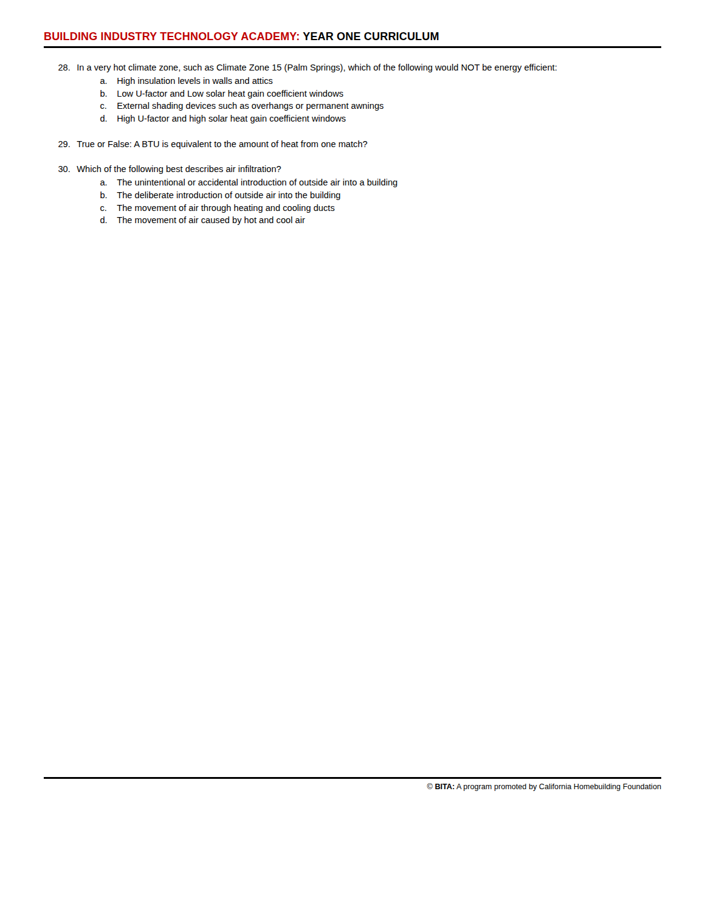BUILDING INDUSTRY TECHNOLOGY ACADEMY: YEAR ONE CURRICULUM
In a very hot climate zone, such as Climate Zone 15 (Palm Springs), which of the following would NOT be energy efficient:
High insulation levels in walls and attics
Low U-factor and Low solar heat gain coefficient windows
External shading devices such as overhangs or permanent awnings
High U-factor and high solar heat gain coefficient windows
True or False: A BTU is equivalent to the amount of heat from one match?
Which of the following best describes air infiltration?
The unintentional or accidental introduction of outside air into a building
The deliberate introduction of outside air into the building
The movement of air through heating and cooling ducts
The movement of air caused by hot and cool air
© BITA: A program promoted by California Homebuilding Foundation